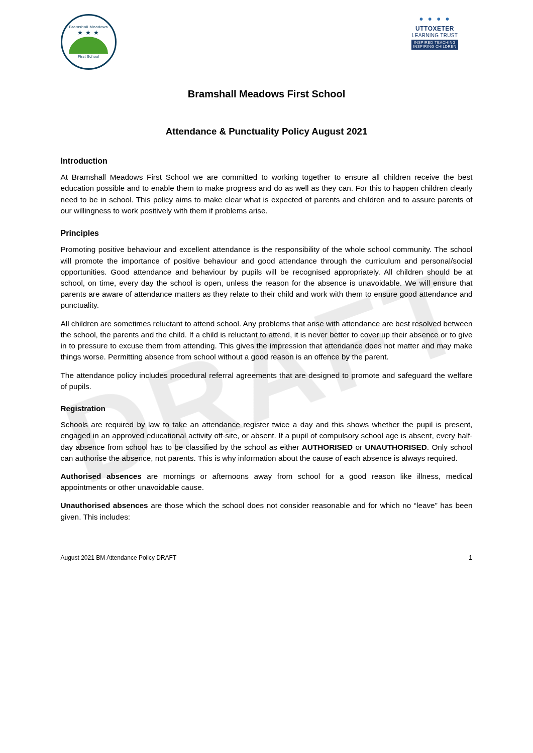DRAFT
Bramshall Meadows
★ ★ ★
First School
• • • •
UTTOXETER
LEARNING TRUST
INSPIRED TEACHING
INSPIRING CHILDREN
Bramshall Meadows First School
Attendance & Punctuality Policy August 2021
Introduction
At Bramshall Meadows First School we are committed to working together to ensure all children receive the best education possible and to enable them to make progress and do as well as they can. For this to happen children clearly need to be in school. This policy aims to make clear what is expected of parents and children and to assure parents of our willingness to work positively with them if problems arise.
Principles
Promoting positive behaviour and excellent attendance is the responsibility of the whole school community. The school will promote the importance of positive behaviour and good attendance through the curriculum and personal/social opportunities. Good attendance and behaviour by pupils will be recognised appropriately. All children should be at school, on time, every day the school is open, unless the reason for the absence is unavoidable. We will ensure that parents are aware of attendance matters as they relate to their child and work with them to ensure good attendance and punctuality.
All children are sometimes reluctant to attend school. Any problems that arise with attendance are best resolved between the school, the parents and the child. If a child is reluctant to attend, it is never better to cover up their absence or to give in to pressure to excuse them from attending. This gives the impression that attendance does not matter and may make things worse. Permitting absence from school without a good reason is an offence by the parent.
The attendance policy includes procedural referral agreements that are designed to promote and safeguard the welfare of pupils.
Registration
Schools are required by law to take an attendance register twice a day and this shows whether the pupil is present, engaged in an approved educational activity off-site, or absent. If a pupil of compulsory school age is absent, every half-day absence from school has to be classified by the school as either AUTHORISED or UNAUTHORISED. Only school can authorise the absence, not parents. This is why information about the cause of each absence is always required.
Authorised absences are mornings or afternoons away from school for a good reason like illness, medical appointments or other unavoidable cause.
Unauthorised absences are those which the school does not consider reasonable and for which no “leave” has been given. This includes:
August 2021 BM Attendance Policy DRAFT
1